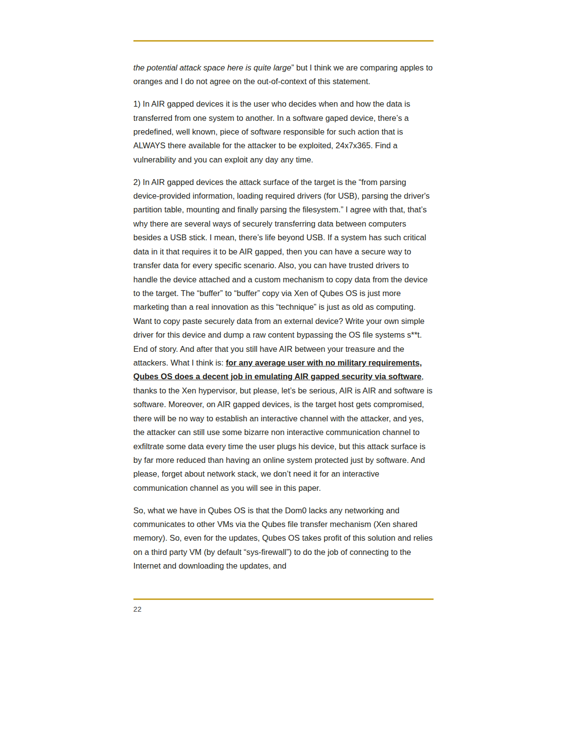the potential attack space here is quite large” but I think we are comparing apples to oranges and I do not agree on the out-of-context of this statement.
1) In AIR gapped devices it is the user who decides when and how the data is transferred from one system to another. In a software gaped device, there’s a predefined, well known, piece of software responsible for such action that is ALWAYS there available for the attacker to be exploited, 24x7x365. Find a vulnerability and you can exploit any day any time.
2) In AIR gapped devices the attack surface of the target is the “from parsing device-provided information, loading required drivers (for USB), parsing the driver's partition table, mounting and finally parsing the filesystem.” I agree with that, that’s why there are several ways of securely transferring data between computers besides a USB stick. I mean, there’s life beyond USB. If a system has such critical data in it that requires it to be AIR gapped, then you can have a secure way to transfer data for every specific scenario. Also, you can have trusted drivers to handle the device attached and a custom mechanism to copy data from the device to the target. The “buffer” to “buffer” copy via Xen of Qubes OS is just more marketing than a real innovation as this “technique” is just as old as computing. Want to copy paste securely data from an external device? Write your own simple driver for this device and dump a raw content bypassing the OS file systems s**t. End of story. And after that you still have AIR between your treasure and the attackers. What I think is: for any average user with no military requirements, Qubes OS does a decent job in emulating AIR gapped security via software, thanks to the Xen hypervisor, but please, let’s be serious, AIR is AIR and software is software. Moreover, on AIR gapped devices, is the target host gets compromised, there will be no way to establish an interactive channel with the attacker, and yes, the attacker can still use some bizarre non interactive communication channel to exfiltrate some data every time the user plugs his device, but this attack surface is by far more reduced than having an online system protected just by software. And please, forget about network stack, we don’t need it for an interactive communication channel as you will see in this paper.
So, what we have in Qubes OS is that the Dom0 lacks any networking and communicates to other VMs via the Qubes file transfer mechanism (Xen shared memory). So, even for the updates, Qubes OS takes profit of this solution and relies on a third party VM (by default “sys-firewall”) to do the job of connecting to the Internet and downloading the updates, and
22